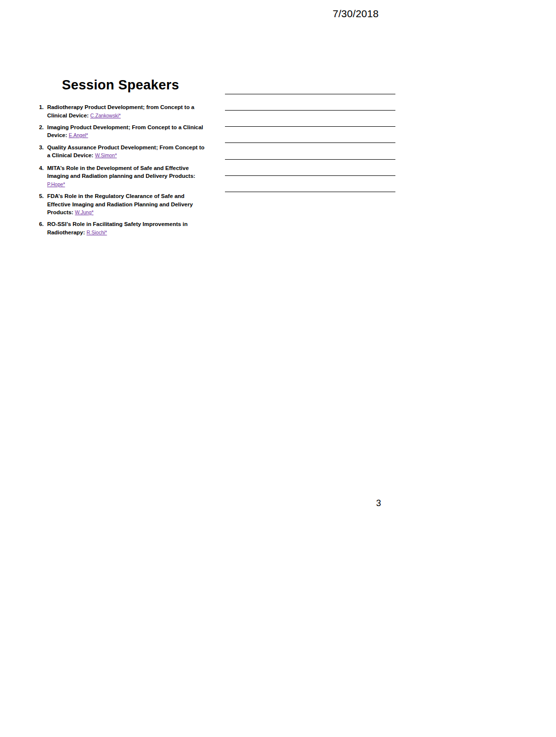7/30/2018
Session Speakers
Radiotherapy Product Development; from Concept to a Clinical Device: C.Zankowski*
Imaging Product Development; From Concept to a Clinical Device: E.Angel*
Quality Assurance Product Development; From Concept to a Clinical Device: W.Simon*
MITA’s Role in the Development of Safe and Effective Imaging and Radiation planning and Delivery Products: P.Hope*
FDA’s Role in the Regulatory Clearance of Safe and Effective Imaging and Radiation Planning and Delivery Products: W.Jung*
RO-SSI’s Role in Facilitating Safety Improvements in Radiotherapy: R.Siochi*
3